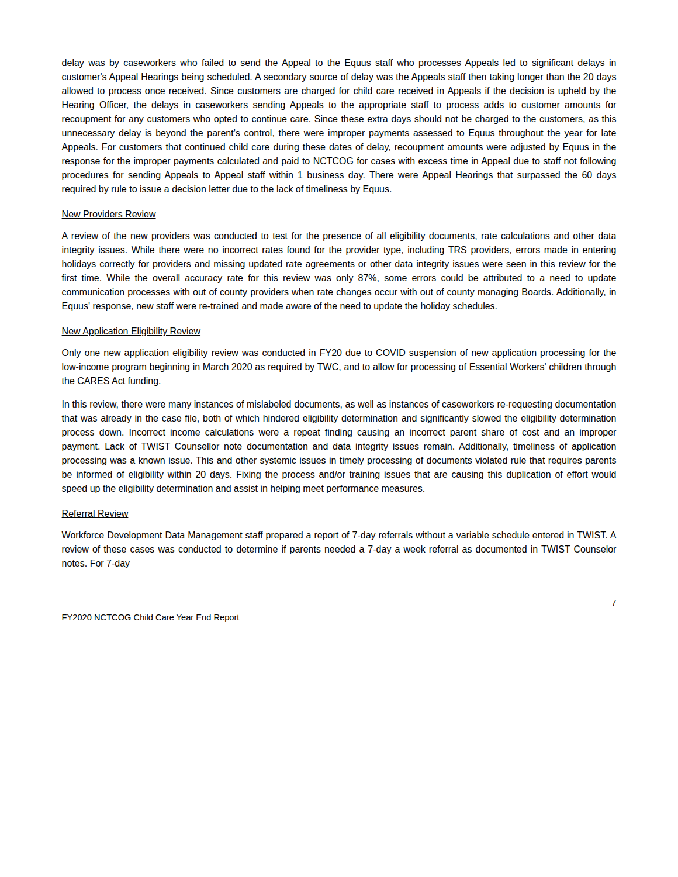delay was by caseworkers who failed to send the Appeal to the Equus staff who processes Appeals led to significant delays in customer's Appeal Hearings being scheduled. A secondary source of delay was the Appeals staff then taking longer than the 20 days allowed to process once received. Since customers are charged for child care received in Appeals if the decision is upheld by the Hearing Officer, the delays in caseworkers sending Appeals to the appropriate staff to process adds to customer amounts for recoupment for any customers who opted to continue care. Since these extra days should not be charged to the customers, as this unnecessary delay is beyond the parent's control, there were improper payments assessed to Equus throughout the year for late Appeals. For customers that continued child care during these dates of delay, recoupment amounts were adjusted by Equus in the response for the improper payments calculated and paid to NCTCOG for cases with excess time in Appeal due to staff not following procedures for sending Appeals to Appeal staff within 1 business day. There were Appeal Hearings that surpassed the 60 days required by rule to issue a decision letter due to the lack of timeliness by Equus.
New Providers Review
A review of the new providers was conducted to test for the presence of all eligibility documents, rate calculations and other data integrity issues. While there were no incorrect rates found for the provider type, including TRS providers, errors made in entering holidays correctly for providers and missing updated rate agreements or other data integrity issues were seen in this review for the first time. While the overall accuracy rate for this review was only 87%, some errors could be attributed to a need to update communication processes with out of county providers when rate changes occur with out of county managing Boards. Additionally, in Equus' response, new staff were re-trained and made aware of the need to update the holiday schedules.
New Application Eligibility Review
Only one new application eligibility review was conducted in FY20 due to COVID suspension of new application processing for the low-income program beginning in March 2020 as required by TWC, and to allow for processing of Essential Workers' children through the CARES Act funding.
In this review, there were many instances of mislabeled documents, as well as instances of caseworkers re-requesting documentation that was already in the case file, both of which hindered eligibility determination and significantly slowed the eligibility determination process down. Incorrect income calculations were a repeat finding causing an incorrect parent share of cost and an improper payment. Lack of TWIST Counsellor note documentation and data integrity issues remain. Additionally, timeliness of application processing was a known issue. This and other systemic issues in timely processing of documents violated rule that requires parents be informed of eligibility within 20 days. Fixing the process and/or training issues that are causing this duplication of effort would speed up the eligibility determination and assist in helping meet performance measures.
Referral Review
Workforce Development Data Management staff prepared a report of 7-day referrals without a variable schedule entered in TWIST. A review of these cases was conducted to determine if parents needed a 7-day a week referral as documented in TWIST Counselor notes. For 7-day
7
FY2020 NCTCOG Child Care Year End Report